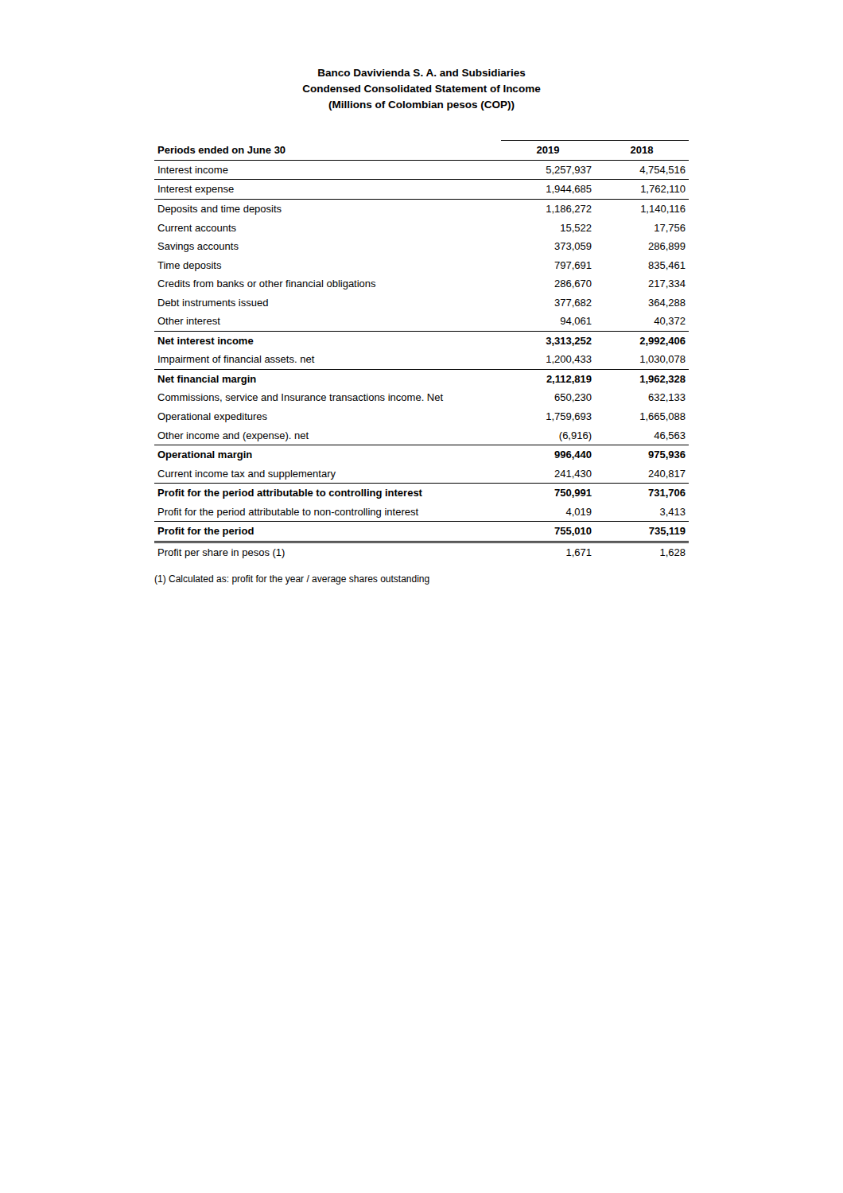Banco Davivienda S. A. and Subsidiaries
Condensed Consolidated Statement of Income
(Millions of Colombian pesos (COP))
| Periods ended on June 30 | 2019 | 2018 |
| --- | --- | --- |
| Interest income | 5,257,937 | 4,754,516 |
| Interest expense | 1,944,685 | 1,762,110 |
| Deposits and time deposits | 1,186,272 | 1,140,116 |
| Current accounts | 15,522 | 17,756 |
| Savings accounts | 373,059 | 286,899 |
| Time deposits | 797,691 | 835,461 |
| Credits from banks or other financial obligations | 286,670 | 217,334 |
| Debt instruments issued | 377,682 | 364,288 |
| Other interest | 94,061 | 40,372 |
| Net interest income | 3,313,252 | 2,992,406 |
| Impairment of financial assets. net | 1,200,433 | 1,030,078 |
| Net financial margin | 2,112,819 | 1,962,328 |
| Commissions, service and Insurance transactions income. Net | 650,230 | 632,133 |
| Operational expeditures | 1,759,693 | 1,665,088 |
| Other income and (expense). net | (6,916) | 46,563 |
| Operational margin | 996,440 | 975,936 |
| Current income tax and supplementary | 241,430 | 240,817 |
| Profit for the period attributable to controlling interest | 750,991 | 731,706 |
| Profit for the period attributable to non-controlling interest | 4,019 | 3,413 |
| Profit for the period | 755,010 | 735,119 |
| Profit per share in pesos (1) | 1,671 | 1,628 |
(1) Calculated as: profit for the year / average shares outstanding